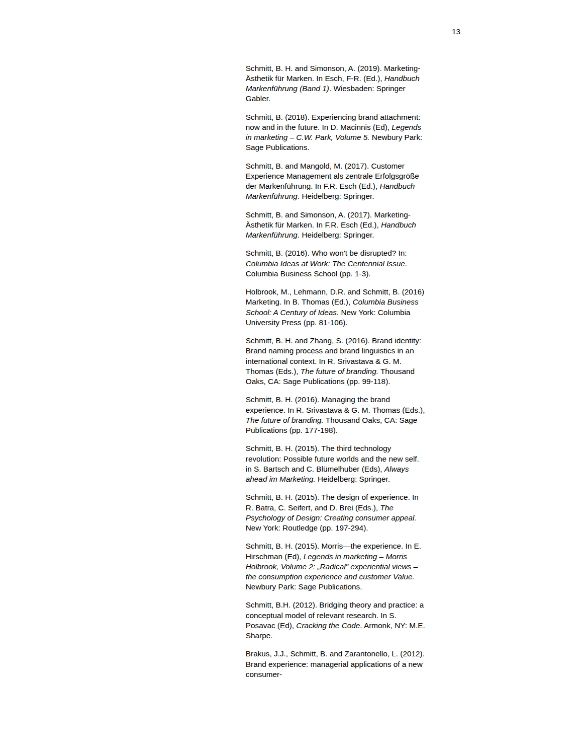13
Schmitt, B. H. and Simonson, A. (2019). Marketing-Ästhetik für Marken. In Esch, F-R. (Ed.), Handbuch Markenführung (Band 1). Wiesbaden: Springer Gabler.
Schmitt, B. (2018). Experiencing brand attachment: now and in the future. In D. Macinnis (Ed), Legends in marketing – C.W. Park, Volume 5. Newbury Park: Sage Publications.
Schmitt, B. and Mangold, M. (2017). Customer Experience Management als zentrale Erfolgsgröße der Markenführung. In F.R. Esch (Ed.), Handbuch Markenführung. Heidelberg: Springer.
Schmitt, B. and Simonson, A. (2017). Marketing-Ästhetik für Marken. In F.R. Esch (Ed.), Handbuch Markenführung. Heidelberg: Springer.
Schmitt, B. (2016). Who won't be disrupted? In: Columbia Ideas at Work: The Centennial Issue. Columbia Business School (pp. 1-3).
Holbrook, M., Lehmann, D.R. and Schmitt, B. (2016) Marketing. In B. Thomas (Ed.), Columbia Business School: A Century of Ideas. New York: Columbia University Press (pp. 81-106).
Schmitt, B. H. and Zhang, S. (2016). Brand identity: Brand naming process and brand linguistics in an international context. In R. Srivastava & G. M. Thomas (Eds.), The future of branding. Thousand Oaks, CA: Sage Publications (pp. 99-118).
Schmitt, B. H. (2016). Managing the brand experience. In R. Srivastava & G. M. Thomas (Eds.), The future of branding. Thousand Oaks, CA: Sage Publications (pp. 177-198).
Schmitt, B. H. (2015). The third technology revolution: Possible future worlds and the new self. in S. Bartsch and C. Blümelhuber (Eds), Always ahead im Marketing. Heidelberg: Springer.
Schmitt, B. H. (2015). The design of experience. In R. Batra, C. Seifert, and D. Brei (Eds.), The Psychology of Design: Creating consumer appeal. New York: Routledge (pp. 197-294).
Schmitt, B. H. (2015). Morris—the experience. In E. Hirschman (Ed), Legends in marketing – Morris Holbrook, Volume 2: „Radical" experiential views – the consumption experience and customer Value. Newbury Park: Sage Publications.
Schmitt, B.H. (2012). Bridging theory and practice: a conceptual model of relevant research. In S. Posavac (Ed), Cracking the Code. Armonk, NY: M.E. Sharpe.
Brakus, J.J., Schmitt, B. and Zarantonello, L. (2012). Brand experience: managerial applications of a new consumer-